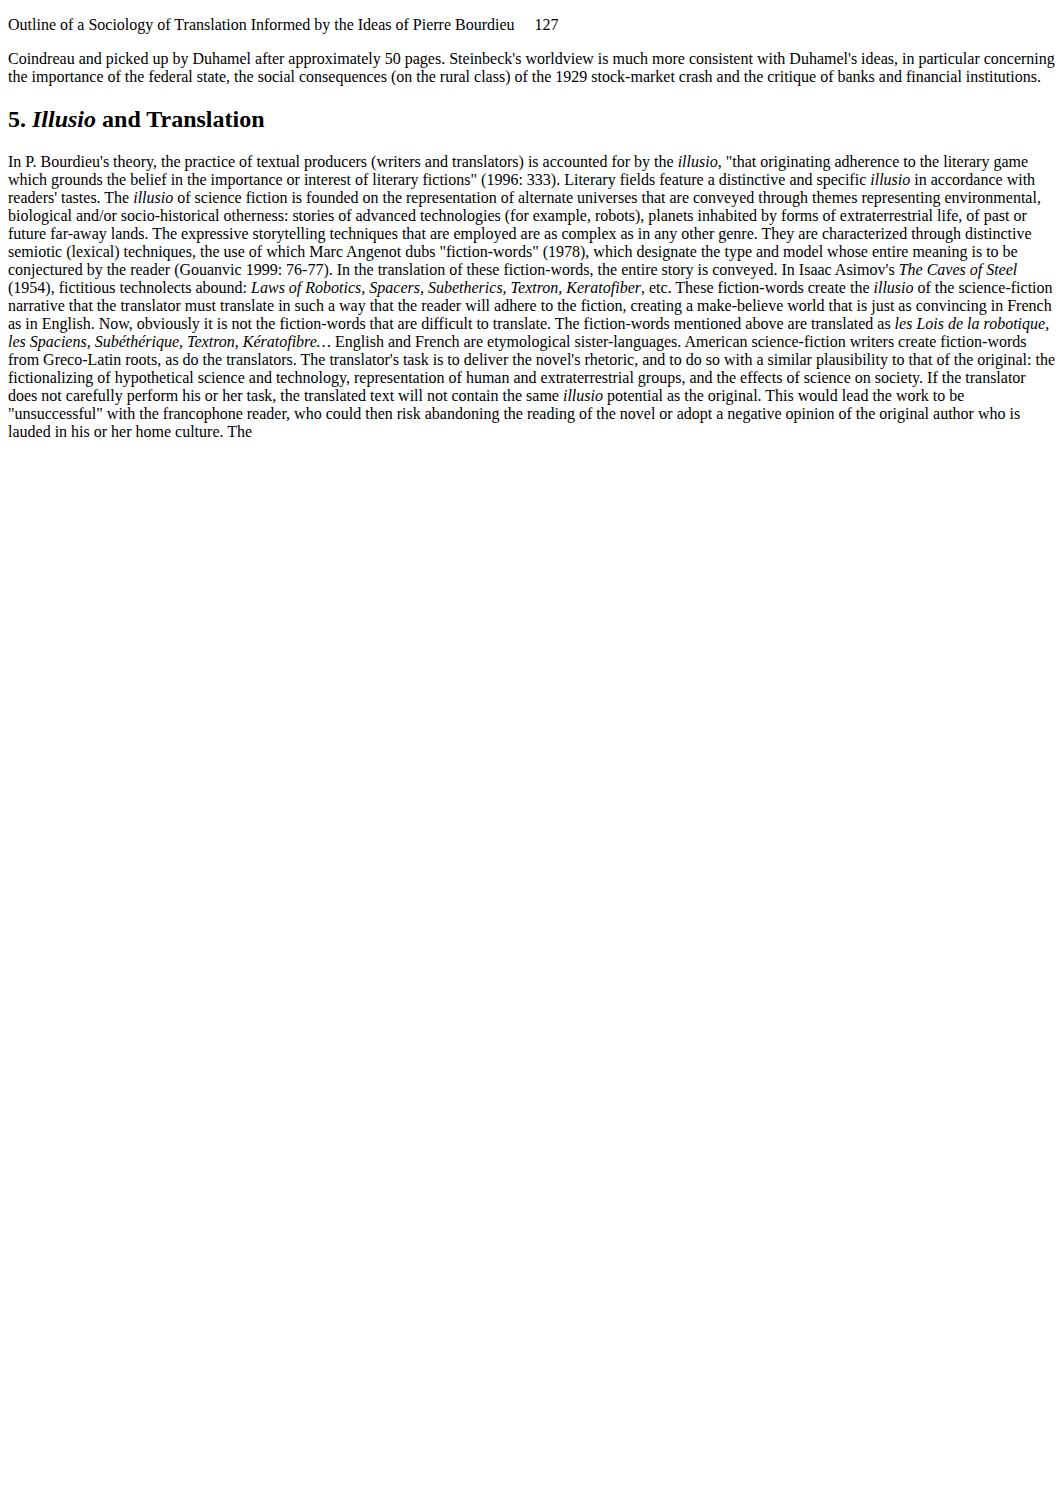Outline of a Sociology of Translation Informed by the Ideas of Pierre Bourdieu 127
Coindreau and picked up by Duhamel after approximately 50 pages. Steinbeck's worldview is much more consistent with Duhamel's ideas, in particular concerning the importance of the federal state, the social consequences (on the rural class) of the 1929 stock-market crash and the critique of banks and financial institutions.
5. Illusio and Translation
In P. Bourdieu's theory, the practice of textual producers (writers and translators) is accounted for by the illusio, "that originating adherence to the literary game which grounds the belief in the importance or interest of literary fictions" (1996: 333). Literary fields feature a distinctive and specific illusio in accordance with readers' tastes. The illusio of science fiction is founded on the representation of alternate universes that are conveyed through themes representing environmental, biological and/or socio-historical otherness: stories of advanced technologies (for example, robots), planets inhabited by forms of extraterrestrial life, of past or future far-away lands. The expressive storytelling techniques that are employed are as complex as in any other genre. They are characterized through distinctive semiotic (lexical) techniques, the use of which Marc Angenot dubs "fiction-words" (1978), which designate the type and model whose entire meaning is to be conjectured by the reader (Gouanvic 1999: 76-77). In the translation of these fiction-words, the entire story is conveyed. In Isaac Asimov's The Caves of Steel (1954), fictitious technolects abound: Laws of Robotics, Spacers, Subetherics, Textron, Keratofiber, etc. These fiction-words create the illusio of the science-fiction narrative that the translator must translate in such a way that the reader will adhere to the fiction, creating a make-believe world that is just as convincing in French as in English. Now, obviously it is not the fiction-words that are difficult to translate. The fiction-words mentioned above are translated as les Lois de la robotique, les Spaciens, Subéthérique, Textron, Kératofibre… English and French are etymological sister-languages. American science-fiction writers create fiction-words from Greco-Latin roots, as do the translators. The translator's task is to deliver the novel's rhetoric, and to do so with a similar plausibility to that of the original: the fictionalizing of hypothetical science and technology, representation of human and extraterrestrial groups, and the effects of science on society. If the translator does not carefully perform his or her task, the translated text will not contain the same illusio potential as the original. This would lead the work to be "unsuccessful" with the francophone reader, who could then risk abandoning the reading of the novel or adopt a negative opinion of the original author who is lauded in his or her home culture. The